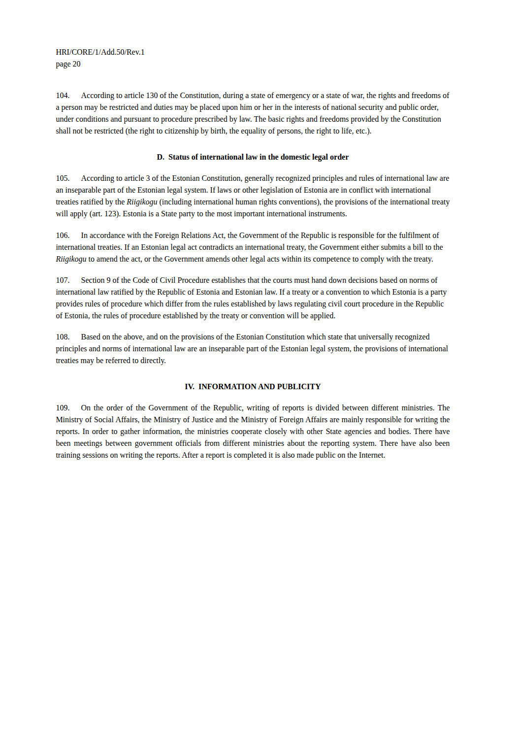HRI/CORE/1/Add.50/Rev.1
page 20
104. According to article 130 of the Constitution, during a state of emergency or a state of war, the rights and freedoms of a person may be restricted and duties may be placed upon him or her in the interests of national security and public order, under conditions and pursuant to procedure prescribed by law. The basic rights and freedoms provided by the Constitution shall not be restricted (the right to citizenship by birth, the equality of persons, the right to life, etc.).
D. Status of international law in the domestic legal order
105. According to article 3 of the Estonian Constitution, generally recognized principles and rules of international law are an inseparable part of the Estonian legal system. If laws or other legislation of Estonia are in conflict with international treaties ratified by the Riigikogu (including international human rights conventions), the provisions of the international treaty will apply (art. 123). Estonia is a State party to the most important international instruments.
106. In accordance with the Foreign Relations Act, the Government of the Republic is responsible for the fulfilment of international treaties. If an Estonian legal act contradicts an international treaty, the Government either submits a bill to the Riigikogu to amend the act, or the Government amends other legal acts within its competence to comply with the treaty.
107. Section 9 of the Code of Civil Procedure establishes that the courts must hand down decisions based on norms of international law ratified by the Republic of Estonia and Estonian law. If a treaty or a convention to which Estonia is a party provides rules of procedure which differ from the rules established by laws regulating civil court procedure in the Republic of Estonia, the rules of procedure established by the treaty or convention will be applied.
108. Based on the above, and on the provisions of the Estonian Constitution which state that universally recognized principles and norms of international law are an inseparable part of the Estonian legal system, the provisions of international treaties may be referred to directly.
IV. INFORMATION AND PUBLICITY
109. On the order of the Government of the Republic, writing of reports is divided between different ministries. The Ministry of Social Affairs, the Ministry of Justice and the Ministry of Foreign Affairs are mainly responsible for writing the reports. In order to gather information, the ministries cooperate closely with other State agencies and bodies. There have been meetings between government officials from different ministries about the reporting system. There have also been training sessions on writing the reports. After a report is completed it is also made public on the Internet.